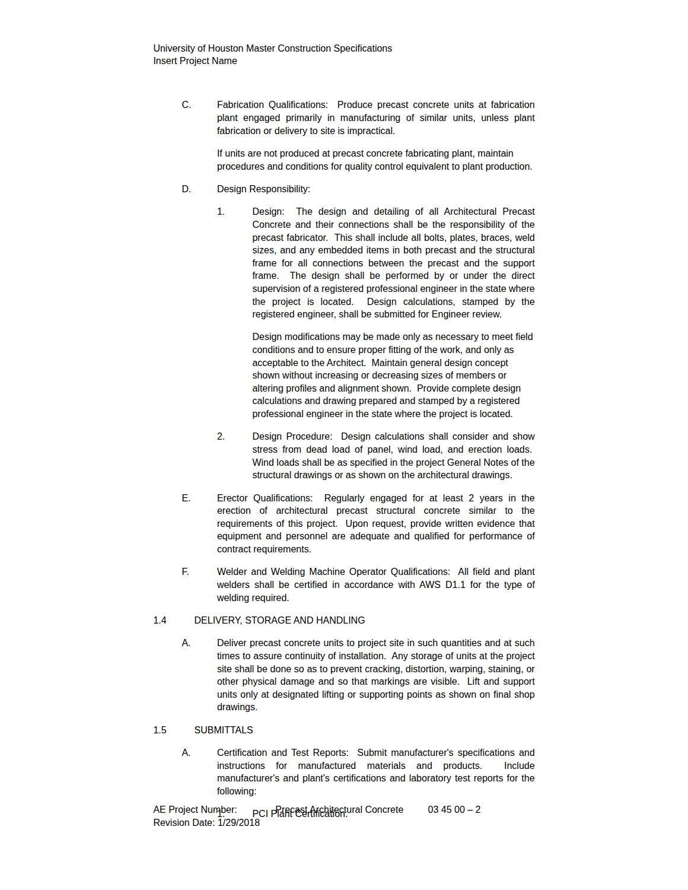University of Houston Master Construction Specifications
Insert Project Name
C.
Fabrication Qualifications: Produce precast concrete units at fabrication plant engaged primarily in manufacturing of similar units, unless plant fabrication or delivery to site is impractical.
If units are not produced at precast concrete fabricating plant, maintain procedures and conditions for quality control equivalent to plant production.
D.
Design Responsibility:
1.
Design: The design and detailing of all Architectural Precast Concrete and their connections shall be the responsibility of the precast fabricator. This shall include all bolts, plates, braces, weld sizes, and any embedded items in both precast and the structural frame for all connections between the precast and the support frame. The design shall be performed by or under the direct supervision of a registered professional engineer in the state where the project is located. Design calculations, stamped by the registered engineer, shall be submitted for Engineer review.
Design modifications may be made only as necessary to meet field conditions and to ensure proper fitting of the work, and only as acceptable to the Architect. Maintain general design concept shown without increasing or decreasing sizes of members or altering profiles and alignment shown. Provide complete design calculations and drawing prepared and stamped by a registered professional engineer in the state where the project is located.
2.
Design Procedure: Design calculations shall consider and show stress from dead load of panel, wind load, and erection loads. Wind loads shall be as specified in the project General Notes of the structural drawings or as shown on the architectural drawings.
E.
Erector Qualifications: Regularly engaged for at least 2 years in the erection of architectural precast structural concrete similar to the requirements of this project. Upon request, provide written evidence that equipment and personnel are adequate and qualified for performance of contract requirements.
F.
Welder and Welding Machine Operator Qualifications: All field and plant welders shall be certified in accordance with AWS D1.1 for the type of welding required.
1.4
DELIVERY, STORAGE AND HANDLING
A.
Deliver precast concrete units to project site in such quantities and at such times to assure continuity of installation. Any storage of units at the project site shall be done so as to prevent cracking, distortion, warping, staining, or other physical damage and so that markings are visible. Lift and support units only at designated lifting or supporting points as shown on final shop drawings.
1.5
SUBMITTALS
A.
Certification and Test Reports: Submit manufacturer's specifications and instructions for manufactured materials and products. Include manufacturer's and plant's certifications and laboratory test reports for the following:
1.
PCI Plant Certification.
| AE Project Number: | Precast Architectural Concrete | 03 45 00 – 2 |
| Revision Date: 1/29/2018 | | |